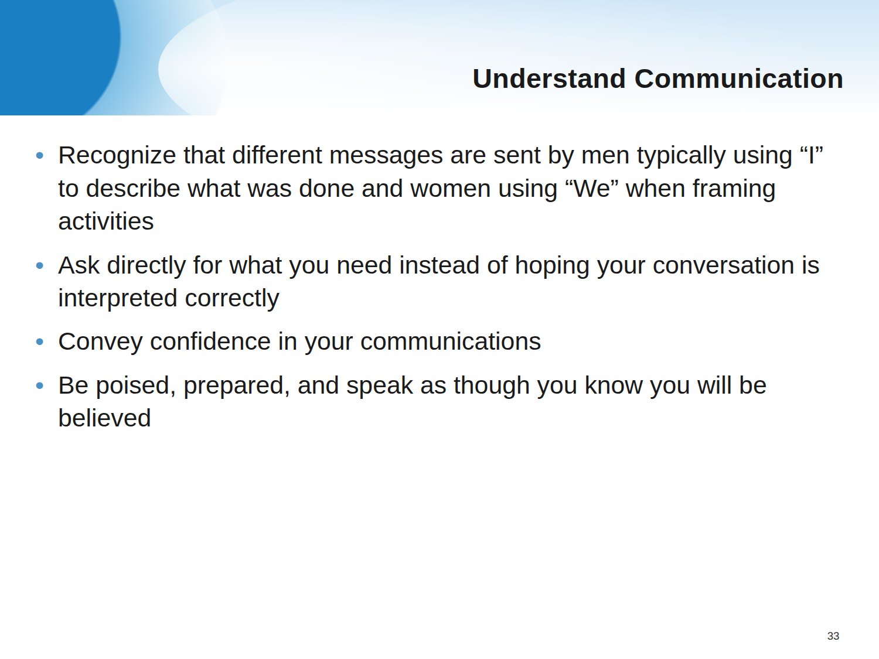Understand Communication
Recognize that different messages are sent by men typically using “I” to describe what was done and women using “We” when framing activities
Ask directly for what you need instead of hoping your conversation is interpreted correctly
Convey confidence in your communications
Be poised, prepared, and speak as though you know you will be believed
33